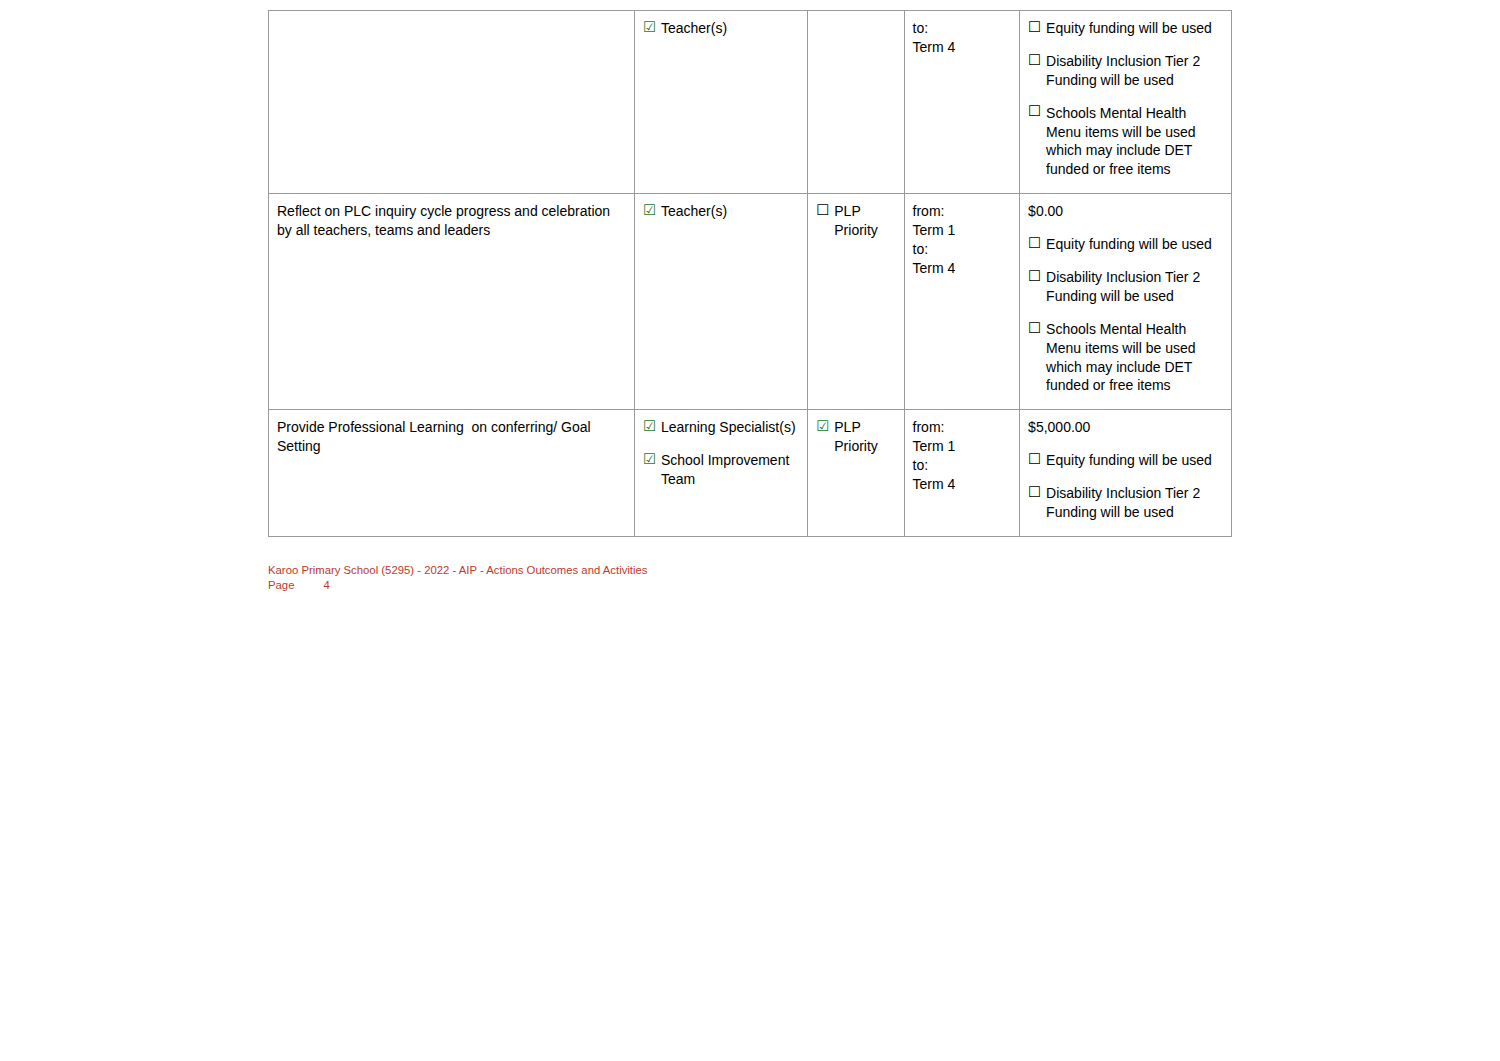| | ☑ Teacher(s) | | to: Term 4 | ☐ Equity funding will be used ☐ Disability Inclusion Tier 2 Funding will be used ☐ Schools Mental Health Menu items will be used which may include DET funded or free items |
| Reflect on PLC inquiry cycle progress and celebration by all teachers, teams and leaders | ☑ Teacher(s) | ☐ PLP Priority | from: Term 1 to: Term 4 | $0.00 ☐ Equity funding will be used ☐ Disability Inclusion Tier 2 Funding will be used ☐ Schools Mental Health Menu items will be used which may include DET funded or free items |
| Provide Professional Learning on conferring/ Goal Setting | ☑ Learning Specialist(s) ☑ School Improvement Team | ☑ PLP Priority | from: Term 1 to: Term 4 | $5,000.00 ☐ Equity funding will be used ☐ Disability Inclusion Tier 2 Funding will be used |
Karoo Primary School (5295) - 2022 - AIP - Actions Outcomes and Activities Page 4